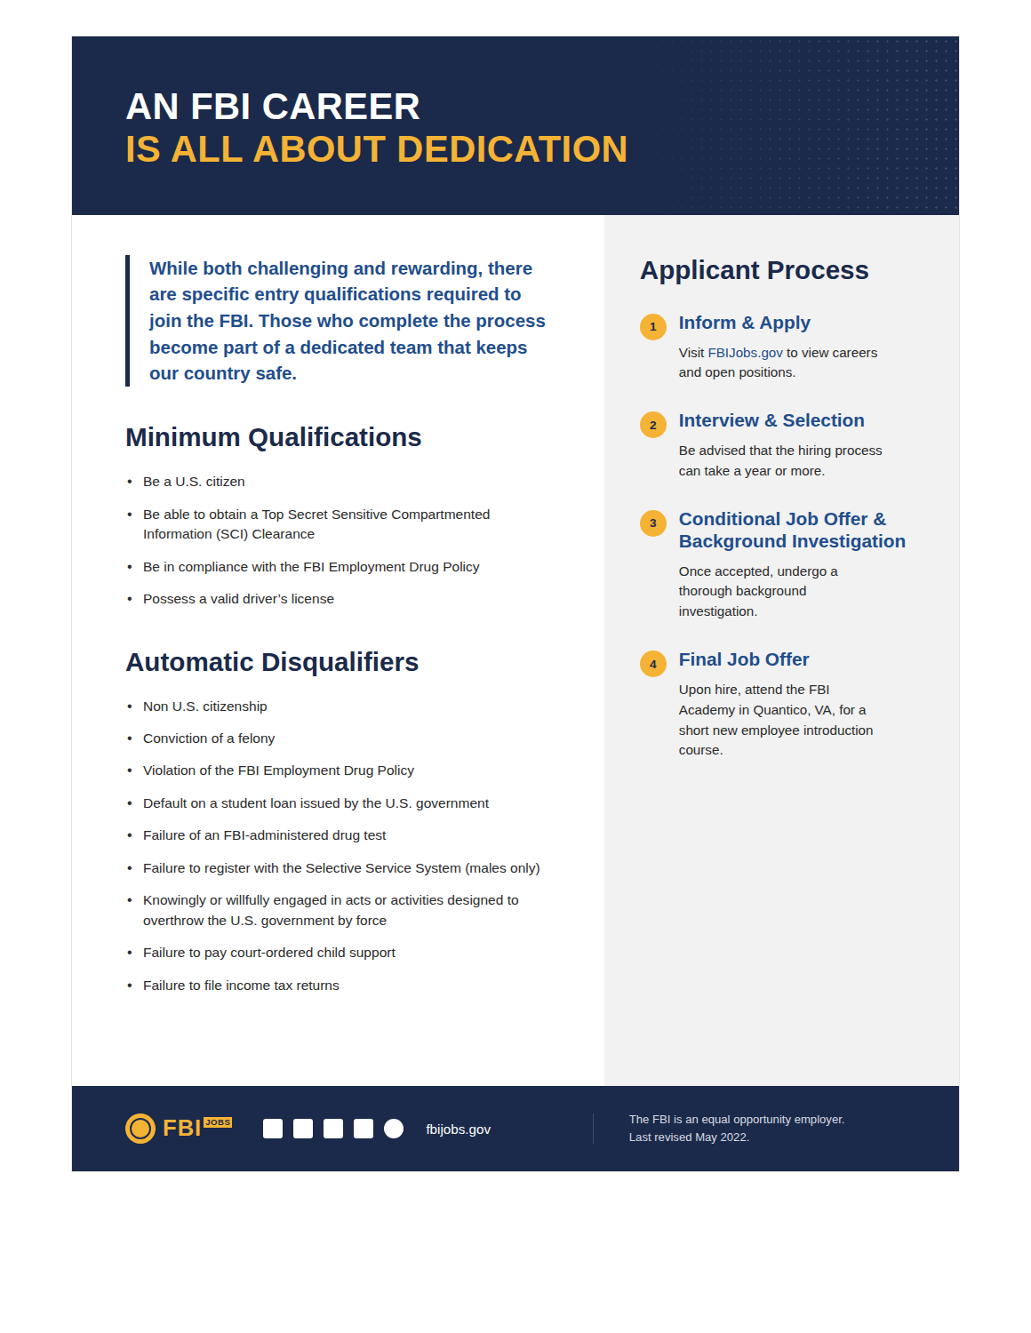An FBI CareerIs All About Dedication
While both challenging and rewarding, there are specific entry qualifications required to join the FBI. Those who complete the process become part of a dedicated team that keeps our country safe.
Minimum Qualifications
Be a U.S. citizen
Be able to obtain a Top Secret Sensitive Compartmented Information (SCI) Clearance
Be in compliance with the FBI Employment Drug Policy
Possess a valid driver’s license
Automatic Disqualifiers
Non U.S. citizenship
Conviction of a felony
Violation of the FBI Employment Drug Policy
Default on a student loan issued by the U.S. government
Failure of an FBI-administered drug test
Failure to register with the Selective Service System (males only)
Knowingly or willfully engaged in acts or activities designed to overthrow the U.S. government by force
Failure to pay court-ordered child support
Failure to file income tax returns
Applicant Process
1
Inform & Apply
Visit FBIJobs.gov to view careers and open positions.
2
Interview & Selection
Be advised that the hiring process can take a year or more.
3
Conditional Job Offer & Background Investigation
Once accepted, undergo a thorough background investigation.
4
Final Job Offer
Upon hire, attend the FBI Academy in Quantico, VA, for a short new employee introduction course.
FBIJOBS
fbijobs.gov
The FBI is an equal opportunity employer.
Last revised May 2022.